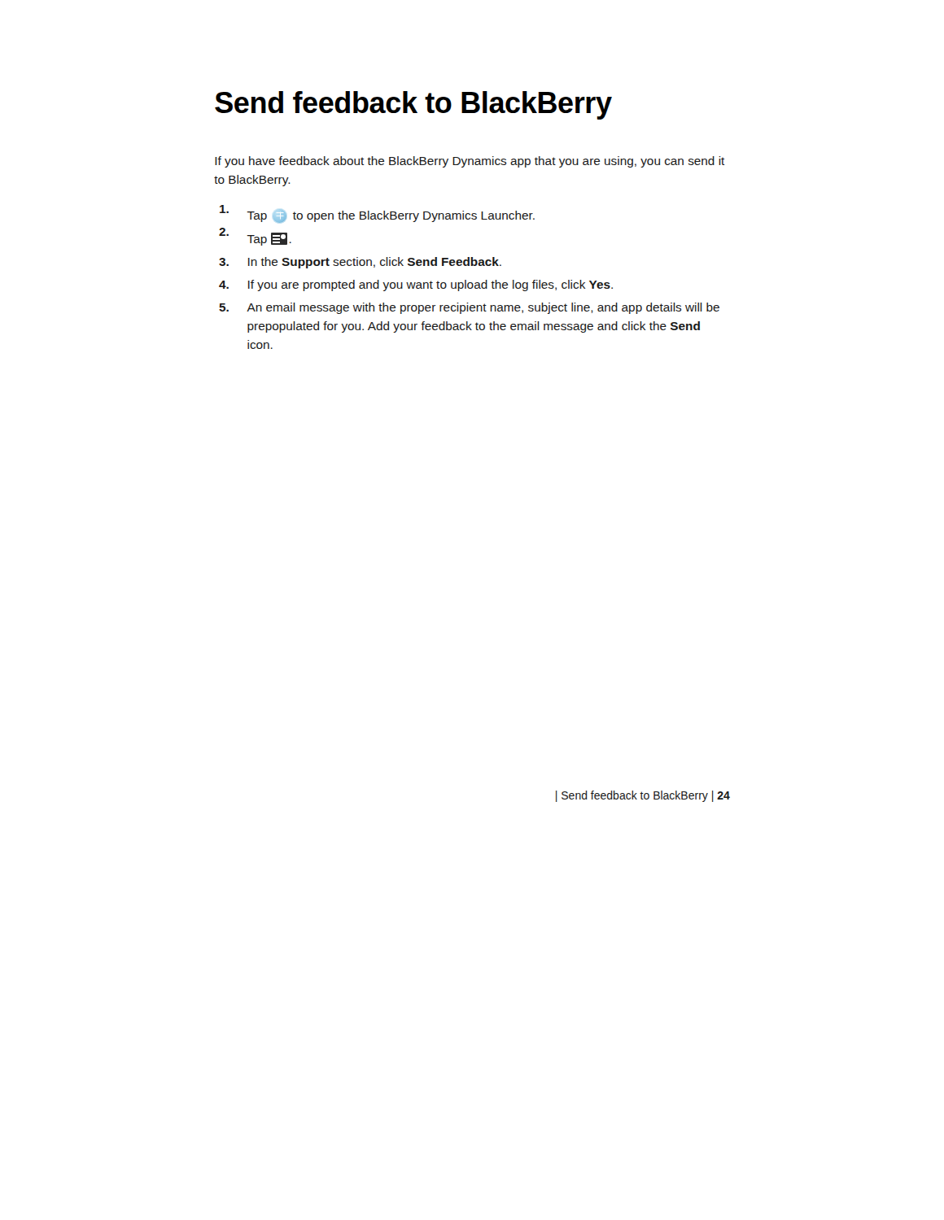Send feedback to BlackBerry
If you have feedback about the BlackBerry Dynamics app that you are using, you can send it to BlackBerry.
Tap to open the BlackBerry Dynamics Launcher.
Tap .
In the Support section, click Send Feedback.
If you are prompted and you want to upload the log files, click Yes.
An email message with the proper recipient name, subject line, and app details will be prepopulated for you. Add your feedback to the email message and click the Send icon.
| Send feedback to BlackBerry | 24